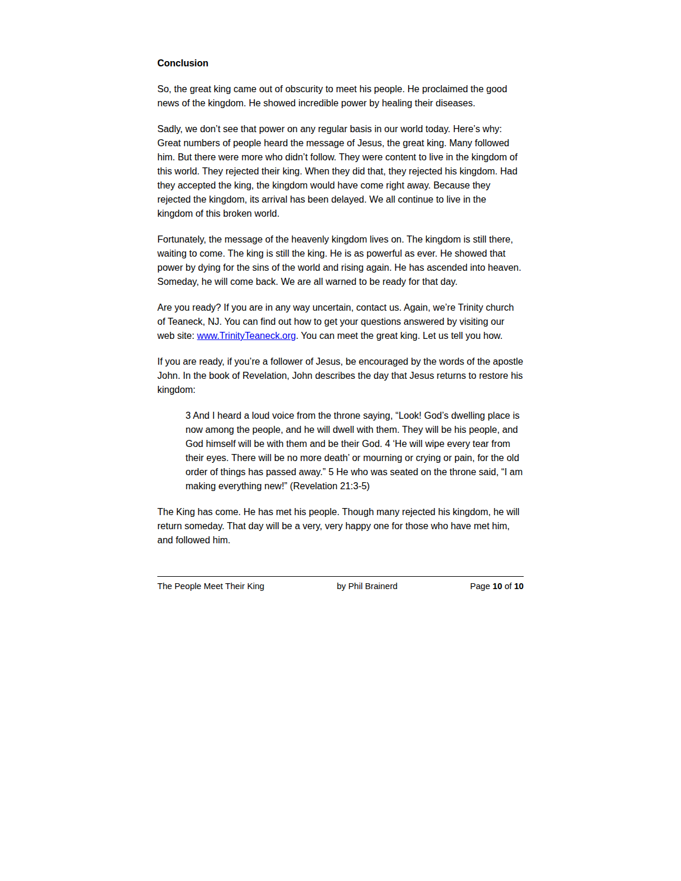Conclusion
So, the great king came out of obscurity to meet his people. He proclaimed the good news of the kingdom. He showed incredible power by healing their diseases.
Sadly, we don’t see that power on any regular basis in our world today. Here’s why: Great numbers of people heard the message of Jesus, the great king. Many followed him. But there were more who didn’t follow. They were content to live in the kingdom of this world. They rejected their king. When they did that, they rejected his kingdom. Had they accepted the king, the kingdom would have come right away. Because they rejected the kingdom, its arrival has been delayed. We all continue to live in the kingdom of this broken world.
Fortunately, the message of the heavenly kingdom lives on. The kingdom is still there, waiting to come. The king is still the king. He is as powerful as ever. He showed that power by dying for the sins of the world and rising again. He has ascended into heaven. Someday, he will come back. We are all warned to be ready for that day.
Are you ready? If you are in any way uncertain, contact us. Again, we’re Trinity church of Teaneck, NJ. You can find out how to get your questions answered by visiting our web site: www.TrinityTeaneck.org. You can meet the great king. Let us tell you how.
If you are ready, if you’re a follower of Jesus, be encouraged by the words of the apostle John. In the book of Revelation, John describes the day that Jesus returns to restore his kingdom:
3 And I heard a loud voice from the throne saying, “Look! God’s dwelling place is now among the people, and he will dwell with them. They will be his people, and God himself will be with them and be their God. 4 ‘He will wipe every tear from their eyes. There will be no more death’ or mourning or crying or pain, for the old order of things has passed away.” 5 He who was seated on the throne said, “I am making everything new!” (Revelation 21:3-5)
The King has come. He has met his people. Though many rejected his kingdom, he will return someday. That day will be a very, very happy one for those who have met him, and followed him.
The People Meet Their King by Phil Brainerd Page 10 of 10